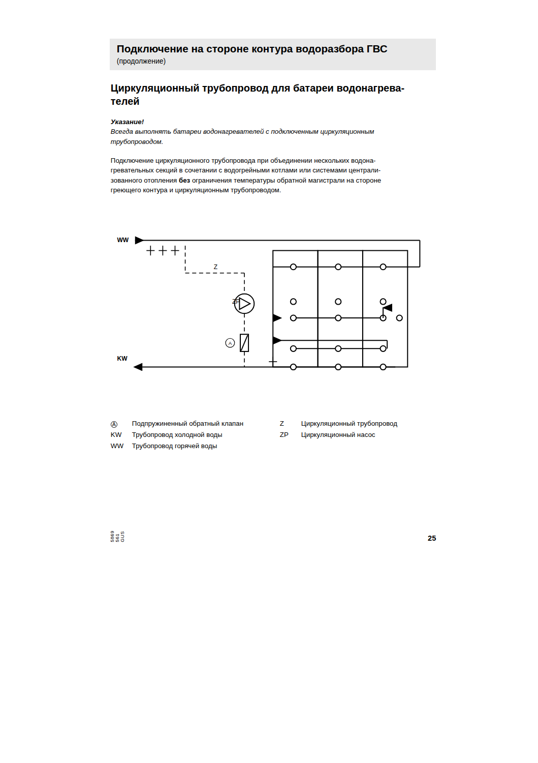Подключение на стороне контура водоразбора ГВС
(продолжение)
Циркуляционный трубопровод для батареи водонагрева-
телей
Указание!
Всегда выполнять батареи водонагревателей с подключенным циркуляционным
трубопроводом.
Подключение циркуляционного трубопровода при объединении нескольких водона-
гревательных секций в сочетании с водогрейными котлами или системами централи-
зованного отопления без ограничения температуры обратной магистрали на стороне
греющего контура и циркуляционным трубопроводом.
WW KW Z ZP A
A
Подпружиненный обратный клапан
KW
Трубопровод холодной воды
WW
Трубопровод горячей воды
Z
Циркуляционный трубопровод
ZP
Циркуляционный насос
5869 561 GUS
25